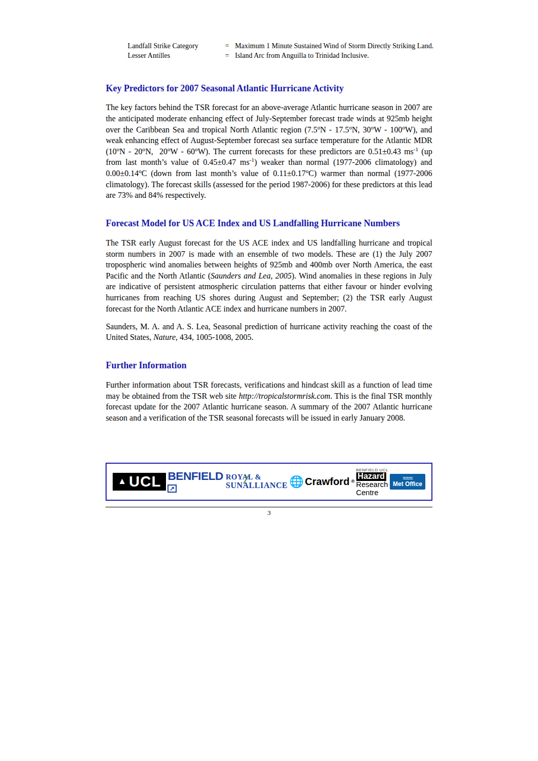| Landfall Strike Category | = | Maximum 1 Minute Sustained Wind of Storm Directly Striking Land. |
| Lesser Antilles | = | Island Arc from Anguilla to Trinidad Inclusive. |
Key Predictors for 2007 Seasonal Atlantic Hurricane Activity
The key factors behind the TSR forecast for an above-average Atlantic hurricane season in 2007 are the anticipated moderate enhancing effect of July-September forecast trade winds at 925mb height over the Caribbean Sea and tropical North Atlantic region (7.5oN - 17.5oN, 30oW - 100oW), and weak enhancing effect of August-September forecast sea surface temperature for the Atlantic MDR (10oN - 20oN, 20oW - 60oW). The current forecasts for these predictors are 0.51±0.43 ms-1 (up from last month’s value of 0.45±0.47 ms-1) weaker than normal (1977-2006 climatology) and 0.00±0.14oC (down from last month’s value of 0.11±0.17oC) warmer than normal (1977-2006 climatology). The forecast skills (assessed for the period 1987-2006) for these predictors at this lead are 73% and 84% respectively.
Forecast Model for US ACE Index and US Landfalling Hurricane Numbers
The TSR early August forecast for the US ACE index and US landfalling hurricane and tropical storm numbers in 2007 is made with an ensemble of two models. These are (1) the July 2007 tropospheric wind anomalies between heights of 925mb and 400mb over North America, the east Pacific and the North Atlantic (Saunders and Lea, 2005). Wind anomalies in these regions in July are indicative of persistent atmospheric circulation patterns that either favour or hinder evolving hurricanes from reaching US shores during August and September; (2) the TSR early August forecast for the North Atlantic ACE index and hurricane numbers in 2007.
Saunders, M. A. and A. S. Lea, Seasonal prediction of hurricane activity reaching the coast of the United States, Nature, 434, 1005-1008, 2005.
Further Information
Further information about TSR forecasts, verifications and hindcast skill as a function of lead time may be obtained from the TSR web site http://tropicalstormrisk.com. This is the final TSR monthly forecast update for the 2007 Atlantic hurricane season. A summary of the 2007 Atlantic hurricane season and a verification of the TSR seasonal forecasts will be issued in early January 2008.
▲UCL
BENFIELD
↗
ROYAL &
SUNALLIANCE /
🌐Crawford®
BENFIELD UCL
Hazard
Research
Centre
≈≈≈ Met Office
3